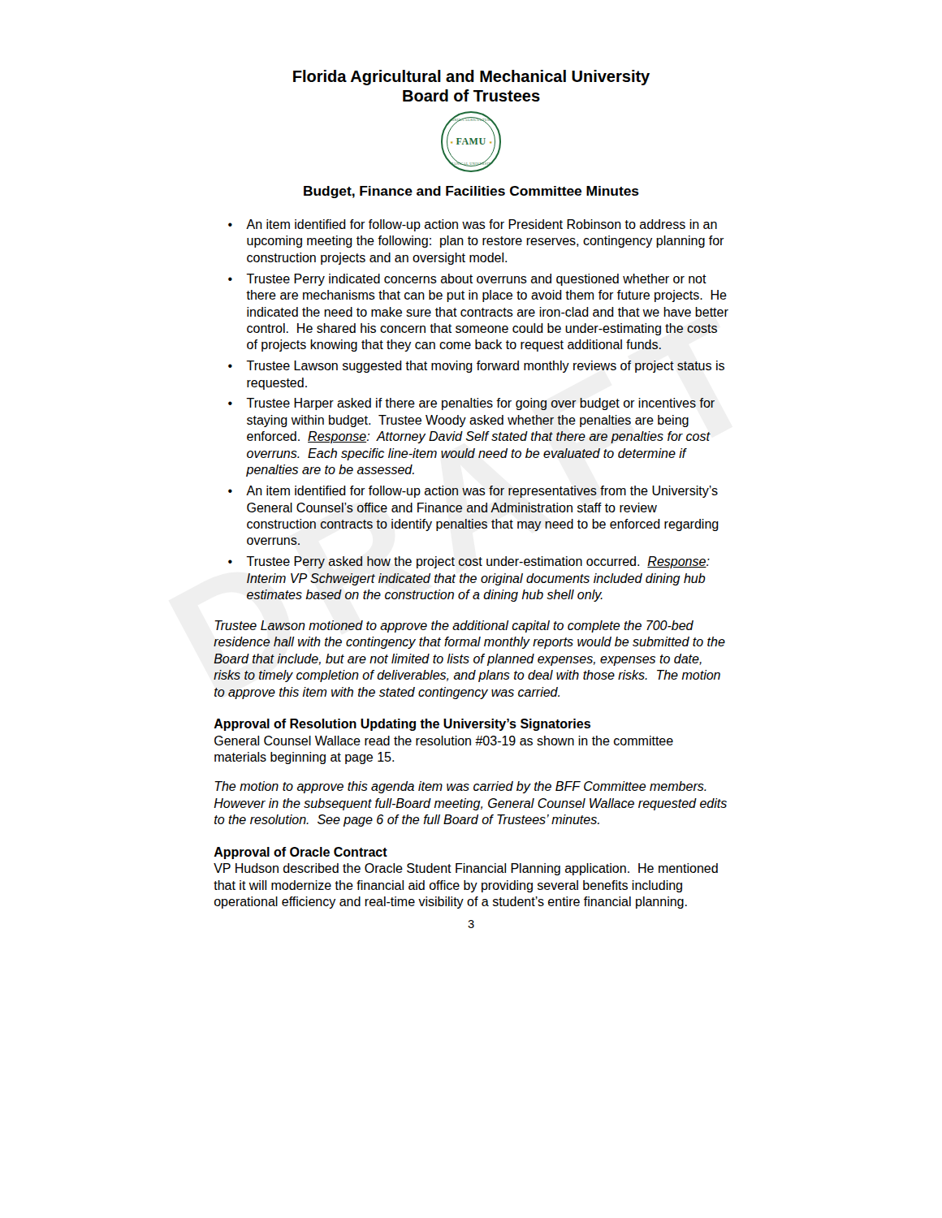DRAFT
Florida Agricultural and Mechanical University
Board of Trustees
FLORIDA AGRICULTURAL
★ ★
FAMU
MECHANICAL UNIVERSITY · 1887
Budget, Finance and Facilities Committee Minutes
An item identified for follow-up action was for President Robinson to address in an upcoming meeting the following: plan to restore reserves, contingency planning for construction projects and an oversight model.
Trustee Perry indicated concerns about overruns and questioned whether or not there are mechanisms that can be put in place to avoid them for future projects. He indicated the need to make sure that contracts are iron-clad and that we have better control. He shared his concern that someone could be under-estimating the costs of projects knowing that they can come back to request additional funds.
Trustee Lawson suggested that moving forward monthly reviews of project status is requested.
Trustee Harper asked if there are penalties for going over budget or incentives for staying within budget. Trustee Woody asked whether the penalties are being enforced. Response: Attorney David Self stated that there are penalties for cost overruns. Each specific line-item would need to be evaluated to determine if penalties are to be assessed.
An item identified for follow-up action was for representatives from the University’s General Counsel’s office and Finance and Administration staff to review construction contracts to identify penalties that may need to be enforced regarding overruns.
Trustee Perry asked how the project cost under-estimation occurred. Response: Interim VP Schweigert indicated that the original documents included dining hub estimates based on the construction of a dining hub shell only.
Trustee Lawson motioned to approve the additional capital to complete the 700-bed residence hall with the contingency that formal monthly reports would be submitted to the Board that include, but are not limited to lists of planned expenses, expenses to date, risks to timely completion of deliverables, and plans to deal with those risks. The motion to approve this item with the stated contingency was carried.
Approval of Resolution Updating the University’s Signatories
General Counsel Wallace read the resolution #03-19 as shown in the committee materials beginning at page 15.
The motion to approve this agenda item was carried by the BFF Committee members. However in the subsequent full-Board meeting, General Counsel Wallace requested edits to the resolution. See page 6 of the full Board of Trustees’ minutes.
Approval of Oracle Contract
VP Hudson described the Oracle Student Financial Planning application. He mentioned that it will modernize the financial aid office by providing several benefits including operational efficiency and real-time visibility of a student’s entire financial planning.
3